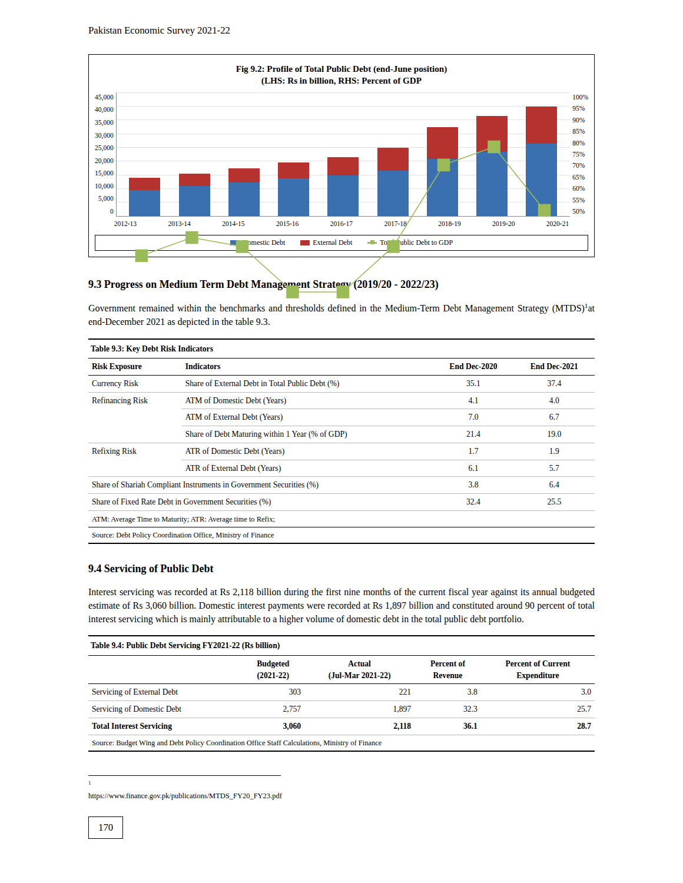Pakistan Economic Survey 2021-22
Fig 9.2: Profile of Total Public Debt (end-June position)
(LHS: Rs in billion, RHS: Percent of GDP
45,00040,00035,00030,000 25,00020,00015,00010,000 5,0000
100% 95% 90% 85% 80% 75% 70% 65% 60% 55% 50%
2012-132013-142014-152015-16 2016-172017-182018-192019-20 2020-21
Domestic Debt External Debt Total Public Debt to GDP
9.3 Progress on Medium Term Debt Management Strategy (2019/20 - 2022/23)
Government remained within the benchmarks and thresholds defined in the Medium-Term Debt Management Strategy (MTDS)1at end-December 2021 as depicted in the table 9.3.
Table 9.3: Key Debt Risk Indicators
| Risk Exposure | Indicators | End Dec-2020 | End Dec-2021 |
| --- | --- | --- | --- |
| Currency Risk | Share of External Debt in Total Public Debt (%) | 35.1 | 37.4 |
| Refinancing Risk | ATM of Domestic Debt (Years) | 4.1 | 4.0 |
| ATM of External Debt (Years) | 7.0 | 6.7 |
| Share of Debt Maturing within 1 Year (% of GDP) | 21.4 | 19.0 |
| Refixing Risk | ATR of Domestic Debt (Years) | 1.7 | 1.9 |
| ATR of External Debt (Years) | 6.1 | 5.7 |
| Share of Shariah Compliant Instruments in Government Securities (%) | 3.8 | 6.4 |
| Share of Fixed Rate Debt in Government Securities (%) | 32.4 | 25.5 |
| ATM: Average Time to Maturity; ATR: Average time to Refix; |
| Source: Debt Policy Coordination Office, Ministry of Finance |
9.4 Servicing of Public Debt
Interest servicing was recorded at Rs 2,118 billion during the first nine months of the current fiscal year against its annual budgeted estimate of Rs 3,060 billion. Domestic interest payments were recorded at Rs 1,897 billion and constituted around 90 percent of total interest servicing which is mainly attributable to a higher volume of domestic debt in the total public debt portfolio.
Table 9.4: Public Debt Servicing FY2021-22 (Rs billion)
| | Budgeted (2021-22) | Actual (Jul-Mar 2021-22) | Percent of Revenue | Percent of Current Expenditure |
| --- | --- | --- | --- | --- |
| Servicing of External Debt | 303 | 221 | 3.8 | 3.0 |
| Servicing of Domestic Debt | 2,757 | 1,897 | 32.3 | 25.7 |
| Total Interest Servicing | 3,060 | 2,118 | 36.1 | 28.7 |
| Source: Budget Wing and Debt Policy Coordination Office Staff Calculations, Ministry of Finance |
1 https://www.finance.gov.pk/publications/MTDS_FY20_FY23.pdf
170